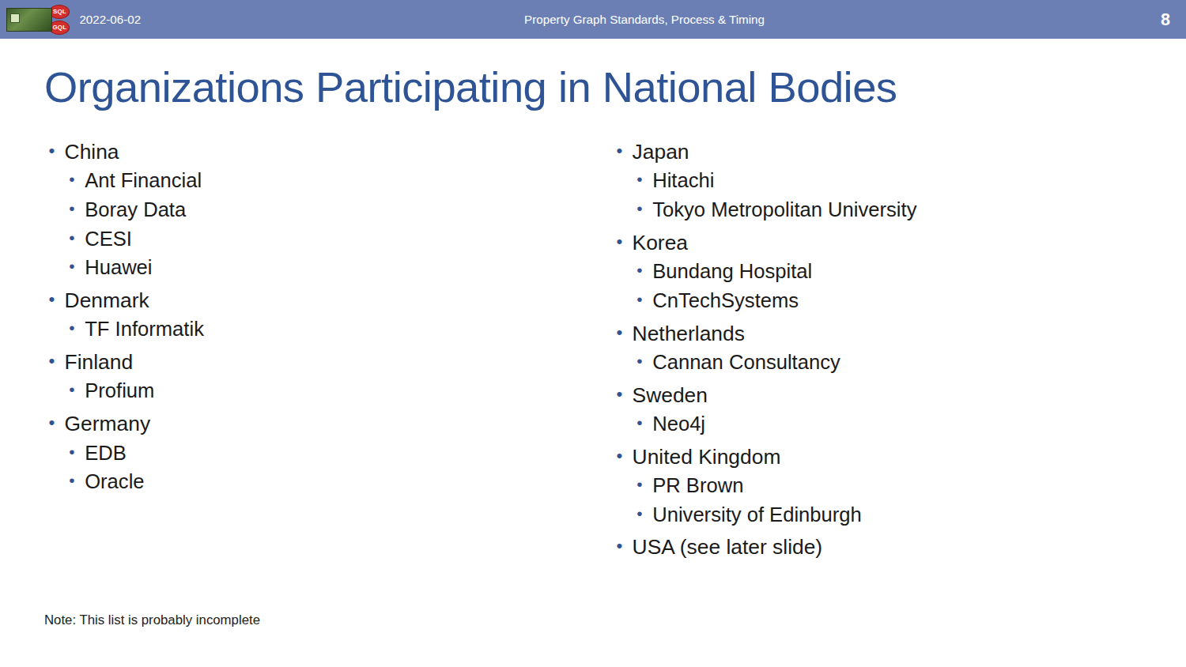SQL GQL
2022-06-02 Property Graph Standards, Process & Timing 8
Organizations Participating in National Bodies
China
Ant Financial
Boray Data
CESI
Huawei
Denmark
TF Informatik
Finland
Profium
Germany
EDB
Oracle
Japan
Hitachi
Tokyo Metropolitan University
Korea
Bundang Hospital
CnTechSystems
Netherlands
Cannan Consultancy
Sweden
Neo4j
United Kingdom
PR Brown
University of Edinburgh
USA (see later slide)
Note: This list is probably incomplete